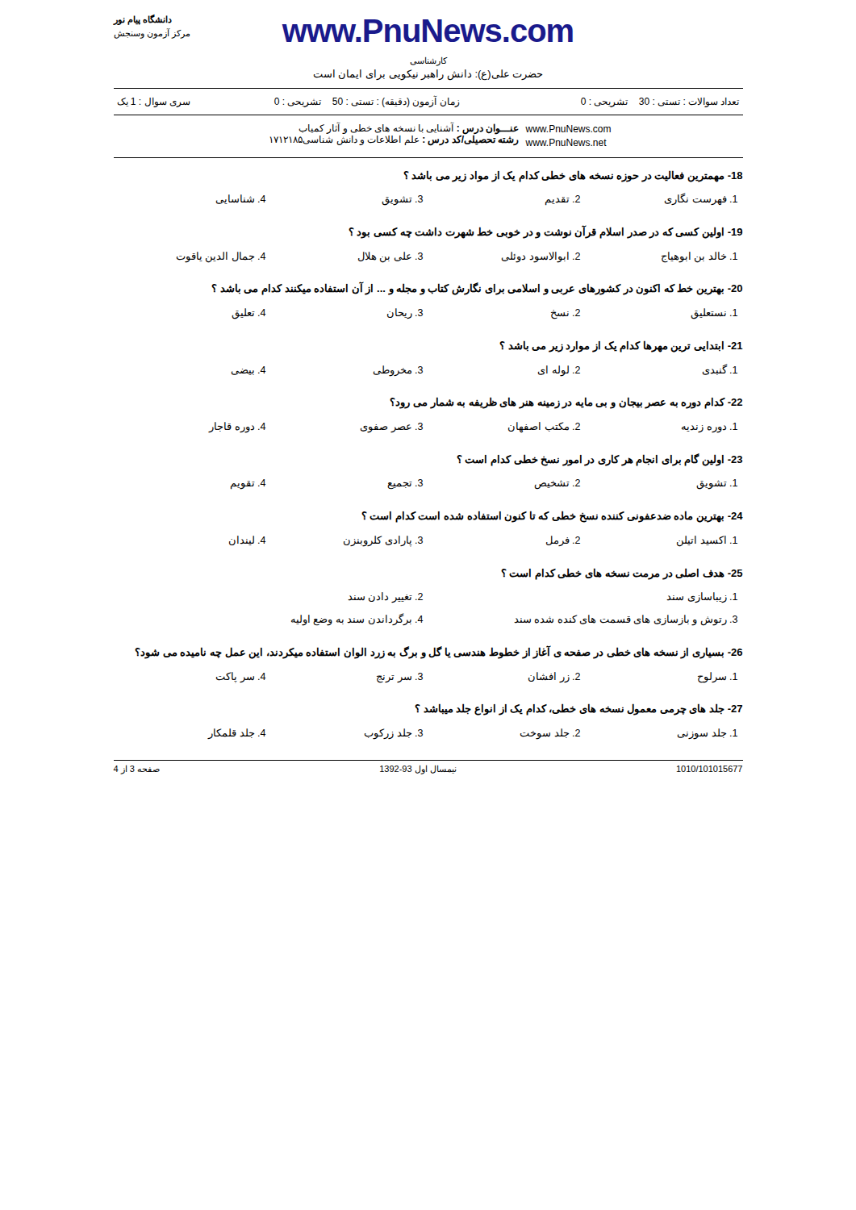دانشگاه پیام نور
مرکز آزمون وسنجش
www.PnuNews.com
کارشناسی حضرت علی(ع): دانش راهبر نیکویی برای ایمان است
| تعداد سوالات : تستی : 30 تشریحی : 0 | زمان آزمون (دقیقه) : تستی : 50 تشریحی : 0 | سری سوال : 1 یک |
| www.PnuNews.com www.PnuNews.net | عنـــوان درس : آشنایی با نسخه های خطی و آثار کمیاب رشته تحصیلی/کد درس : علم اطلاعات و دانش شناسی۱۷۱۲۱۸۵ |
18- مهمترین فعالیت در حوزه نسخه های خطی کدام یک از مواد زیر می باشد ؟
| 1. فهرست نگاری | 2. تقدیم | 3. تشویق | 4. شناسایی |
19- اولین کسی که در صدر اسلام قرآن نوشت و در خوبی خط شهرت داشت چه کسی بود ؟
| 1. خالد بن ابوهیاج | 2. ابوالاسود دوئلی | 3. علی بن هلال | 4. جمال الدین یاقوت |
20- بهترین خط که اکنون در کشورهای عربی و اسلامی برای نگارش کتاب و مجله و ... از آن استفاده میکنند کدام می باشد ؟
| 1. نستعلیق | 2. نسخ | 3. ریحان | 4. تعلیق |
21- ابتدایی ترین مهرها کدام یک از موارد زیر می باشد ؟
| 1. گنبدی | 2. لوله ای | 3. مخروطی | 4. بیضی |
22- کدام دوره به عصر بیجان و بی مایه در زمینه هنر های ظریفه به شمار می رود؟
| 1. دوره زندیه | 2. مکتب اصفهان | 3. عصر صفوی | 4. دوره قاجار |
23- اولین گام برای انجام هر کاری در امور نسخ خطی کدام است ؟
| 1. تشویق | 2. تشخیص | 3. تجمیع | 4. تقویم |
24- بهترین ماده ضدعفونی کننده نسخ خطی که تا کنون استفاده شده است کدام است ؟
| 1. اکسید اتیلن | 2. فرمل | 3. پارادی کلروبنزن | 4. لیندان |
25- هدف اصلی در مرمت نسخه های خطی کدام است ؟
| 1. زیباسازی سند | 2. تغییر دادن سند |
| 3. رتوش و بازسازی های قسمت های کنده شده سند | 4. برگرداندن سند به وضع اولیه |
26- بسیاری از نسخه های خطی در صفحه ی آغاز از خطوط هندسی یا گل و برگ به زرد الوان استفاده میکردند، این عمل چه نامیده می شود؟
| 1. سرلوح | 2. زر افشان | 3. سر ترنج | 4. سر پاکت |
27- جلد های چرمی معمول نسخه های خطی، کدام یک از انواع جلد میباشد ؟
| 1. جلد سوزنی | 2. جلد سوخت | 3. جلد زرکوب | 4. جلد قلمکار |
1010/101015677
نیمسال اول 93-1392
صفحه 3 از 4